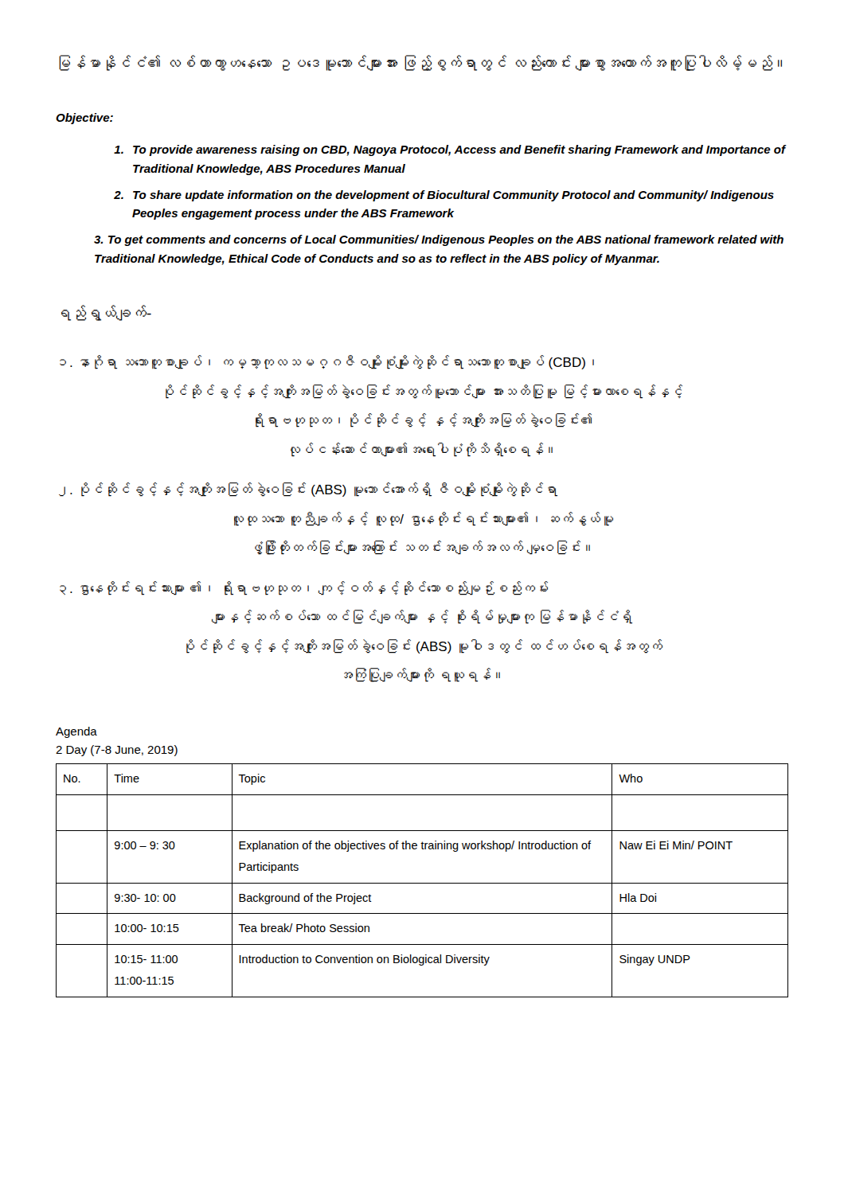မြန်မာနိုင်ငံ၏ လစ်ဟာကွာဟနေသော ဥပဒေမူဘောင်များအား ဖြည့်စွက်ရာတွင် လည်းကောင်း များစွာအထောက်အကူပြုပါလိမ့်မည်။
Objective:
To provide awareness raising on CBD, Nagoya Protocol, Access and Benefit sharing Framework and Importance of Traditional Knowledge, ABS Procedures Manual
To share update information on the development of Biocultural Community Protocol and Community/ Indigenous Peoples engagement process under the ABS Framework
3. To get comments and concerns of Local Communities/ Indigenous Peoples on the ABS national framework related with Traditional Knowledge, Ethical Code of Conducts and so as to reflect in the ABS policy of Myanmar.
ရည်ရွယ်ချက်-
၁. နာဂိုရာ သဘောတူစာချုပ်၊ ကမ္ဘာ့ကုလသမဂ္ဂဇီဝမျိုးစုံမျိုးကွဲဆိုင်ရာသဘောတူစာချုပ် (CBD)၊ ပိုင်ဆိုင်ခွင့်နှင့်အကျိုးအမြတ်ခွဲဝေခြင်းအတွက်မူဘောင်များ အားသတိပြုမူ မြင့်မားလာစေရန်နှင့် ရိုးရာဗဟုသုတ၊ပိုင်ဆိုင်ခွင့် နှင့်အကျိုးအမြတ်ခွဲဝေခြင်း၏ လုပ်ငန်းဆောင်တာများ၏အရေးပါပုံကိုသိရှိစေရန်။
၂. ပိုင်ဆိုင်ခွင့်နှင့်အကျိုးအမြတ်ခွဲဝေခြင်း (ABS) မူဘောင်အောက်ရှိ ဇီဝမျိုးစုံမျိုးကွဲဆိုင်ရာ လူထုသဘော တူညီချက်နှင့် လူထု/ ဌာနေတိုင်းရင်းသားများ၏၊ ဆက်နွယ်မူ ဖွံ့ဖြိုးတိုးတက်ခြင်းများအကြောင်း သတင်းအချက်အလက် မျှဝေခြင်း။
၃. ဌာနေတိုင်းရင်းသားများ ၏၊ ရိုးရာဗဟုသုတ၊ ကျင့်ဝတ်နှင့်ဆိုင်သောစည်းမျဉ်းစည်းကမ်း များနှင့်ဆက်စပ်သော ထင်မြင်ချက်များ နှင့် စိုးရိမ်မှုများကု မြန်မာနိုင်ငံရှိ ပိုင်ဆိုင်ခွင့်နှင့်အကျိုးအမြတ်ခွဲဝေခြင်း (ABS) မူဝါဒတွင် ထင်ဟပ်စေရန်အတွက် အကြံပြုချက်များကို ရယူရန်။
Agenda
2 Day (7-8 June, 2019)
| No. | Time | Topic | Who |
| --- | --- | --- | --- |
| | 9:00 – 9: 30 | Explanation of the objectives of the training workshop/ Introduction of Participants | Naw Ei Ei Min/ POINT |
| | 9:30- 10: 00 | Background of the Project | Hla Doi |
| | 10:00- 10:15 | Tea break/ Photo Session | |
| | 10:15- 11:00 11:00-11:15 | Introduction to Convention on Biological Diversity | Singay UNDP |